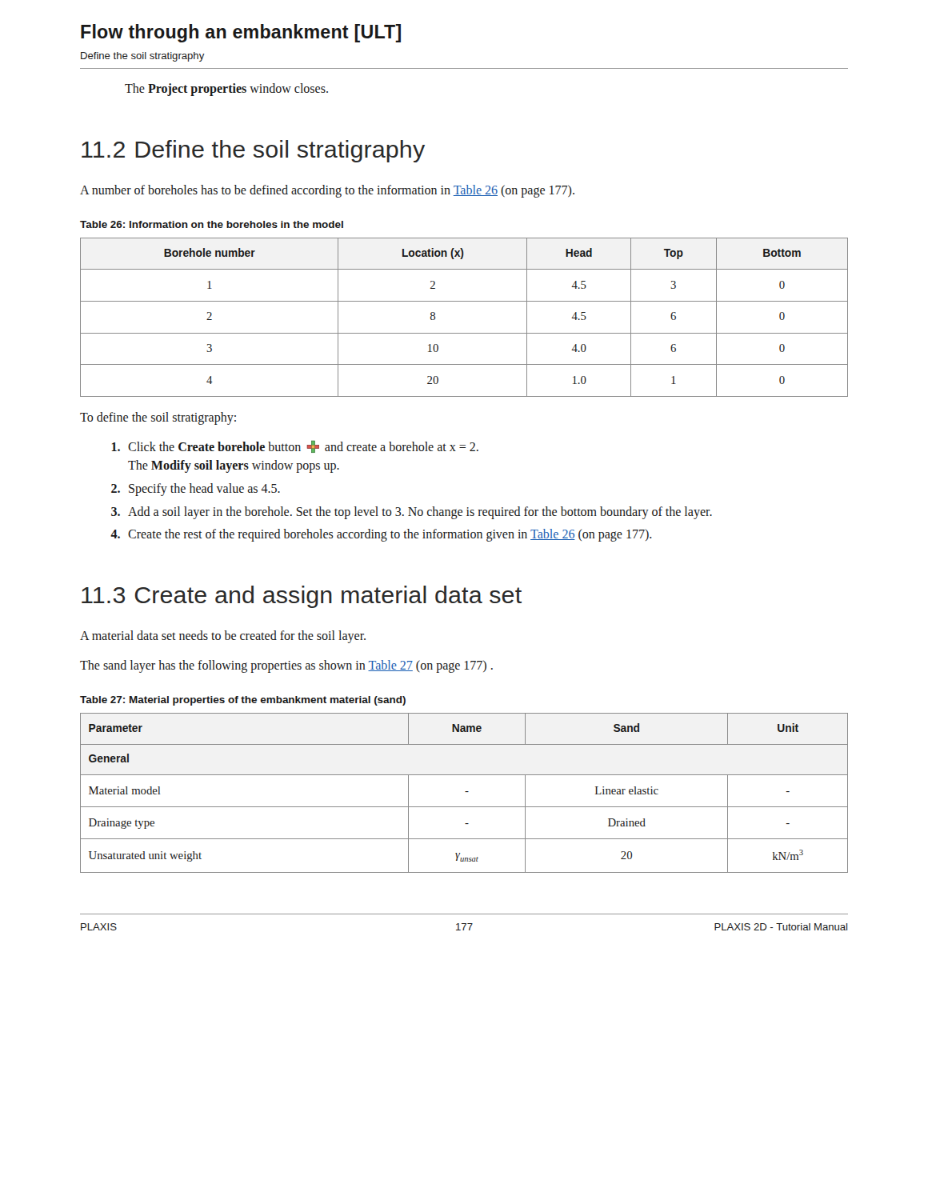Flow through an embankment [ULT]
Define the soil stratigraphy
The Project properties window closes.
11.2 Define the soil stratigraphy
A number of boreholes has to be defined according to the information in Table 26 (on page 177).
Table 26: Information on the boreholes in the model
| Borehole number | Location (x) | Head | Top | Bottom |
| --- | --- | --- | --- | --- |
| 1 | 2 | 4.5 | 3 | 0 |
| 2 | 8 | 4.5 | 6 | 0 |
| 3 | 10 | 4.0 | 6 | 0 |
| 4 | 20 | 1.0 | 1 | 0 |
To define the soil stratigraphy:
Click the Create borehole button and create a borehole at x = 2.
The Modify soil layers window pops up.
Specify the head value as 4.5.
Add a soil layer in the borehole. Set the top level to 3. No change is required for the bottom boundary of the layer.
Create the rest of the required boreholes according to the information given in Table 26 (on page 177).
11.3 Create and assign material data set
A material data set needs to be created for the soil layer.
The sand layer has the following properties as shown in Table 27 (on page 177) .
Table 27: Material properties of the embankment material (sand)
| Parameter | Name | Sand | Unit |
| --- | --- | --- | --- |
| General |
| Material model | - | Linear elastic | - |
| Drainage type | - | Drained | - |
| Unsaturated unit weight | γ unsat | 20 | kN/m 3 |
PLAXIS 177 PLAXIS 2D - Tutorial Manual